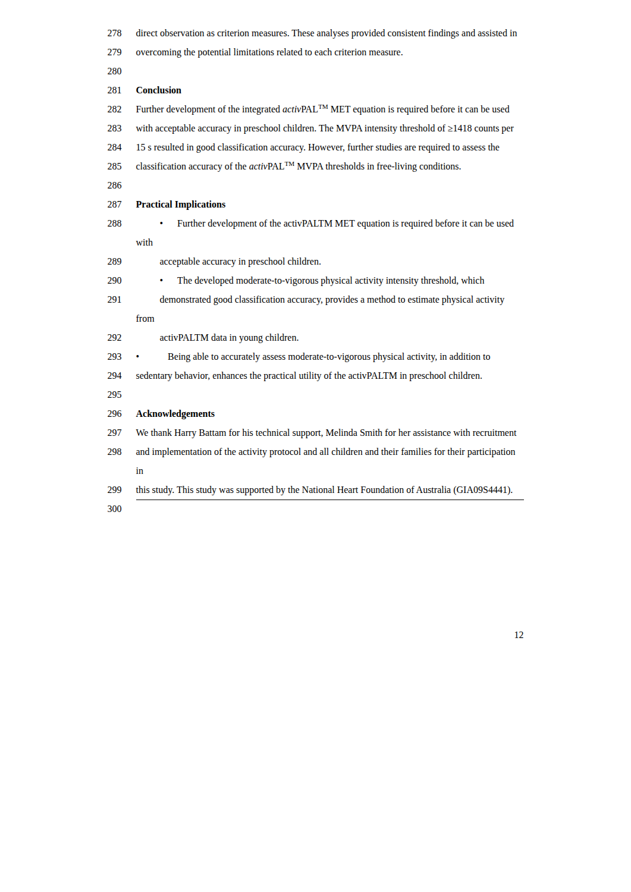278 direct observation as criterion measures. These analyses provided consistent findings and assisted in
279 overcoming the potential limitations related to each criterion measure.
280
281 Conclusion
282 Further development of the integrated activ PALTM MET equation is required before it can be used
283 with acceptable accuracy in preschool children. The MVPA intensity threshold of ≥1418 counts per
28415 s resulted in good classification accuracy. However, further studies are required to assess the
285 classification accuracy of the activ PALTM MVPA thresholds in free-living conditions.
286
287 Practical Implications
288• Further development of the activPALTM MET equation is required before it can be used with
289 acceptable accuracy in preschool children.
290• The developed moderate-to-vigorous physical activity intensity threshold, which
291 demonstrated good classification accuracy, provides a method to estimate physical activity from
292 activPALTM data in young children.
293• Being able to accurately assess moderate-to-vigorous physical activity, in addition to
294 sedentary behavior, enhances the practical utility of the activPALTM in preschool children.
295
296 Acknowledgements
297 We thank Harry Battam for his technical support, Melinda Smith for her assistance with recruitment
298 and implementation of the activity protocol and all children and their families for their participation in
299 this study. This study was supported by the National Heart Foundation of Australia (GIA09S4441).
300
12